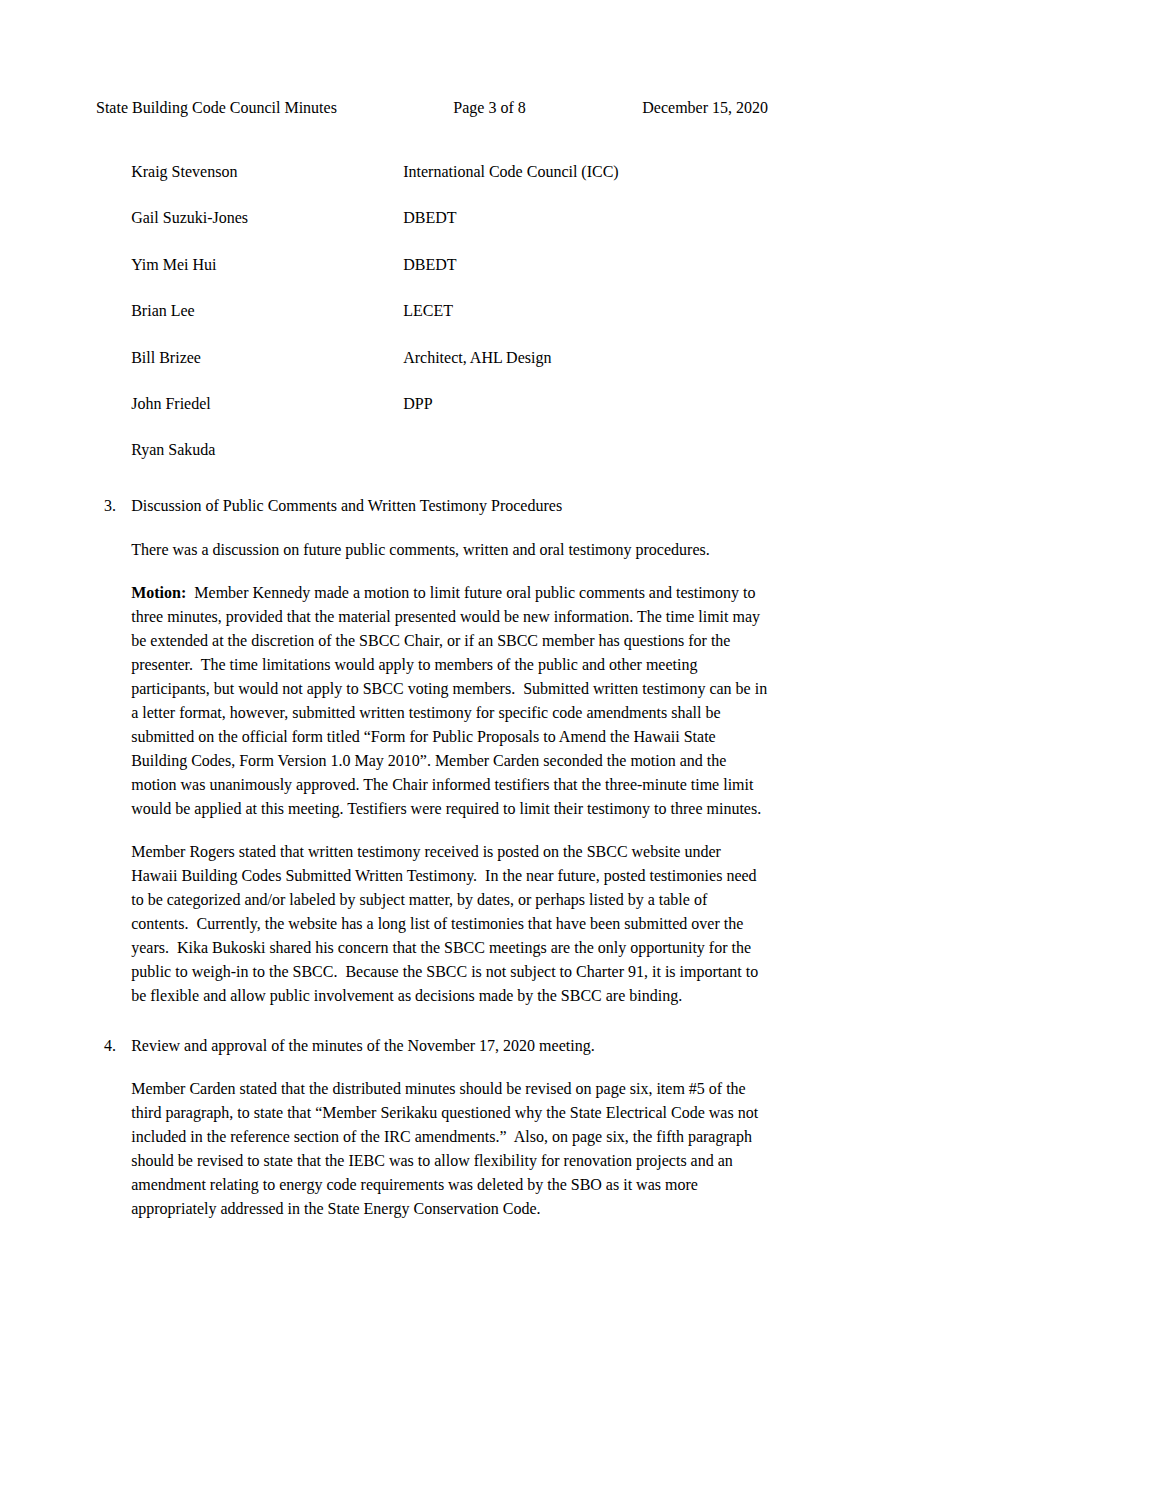State Building Code Council Minutes Page 3 of 8 December 15, 2020
Kraig Stevenson International Code Council (ICC)
Gail Suzuki-Jones DBEDT
Yim Mei Hui DBEDT
Brian Lee LECET
Bill Brizee Architect, AHL Design
John Friedel DPP
Ryan Sakuda
Discussion of Public Comments and Written Testimony Procedures
There was a discussion on future public comments, written and oral testimony procedures.
Motion: Member Kennedy made a motion to limit future oral public comments and testimony to three minutes, provided that the material presented would be new information. The time limit may be extended at the discretion of the SBCC Chair, or if an SBCC member has questions for the presenter. The time limitations would apply to members of the public and other meeting participants, but would not apply to SBCC voting members. Submitted written testimony can be in a letter format, however, submitted written testimony for specific code amendments shall be submitted on the official form titled “Form for Public Proposals to Amend the Hawaii State Building Codes, Form Version 1.0 May 2010”. Member Carden seconded the motion and the motion was unanimously approved. The Chair informed testifiers that the three-minute time limit would be applied at this meeting. Testifiers were required to limit their testimony to three minutes.
Member Rogers stated that written testimony received is posted on the SBCC website under Hawaii Building Codes Submitted Written Testimony. In the near future, posted testimonies need to be categorized and/or labeled by subject matter, by dates, or perhaps listed by a table of contents. Currently, the website has a long list of testimonies that have been submitted over the years. Kika Bukoski shared his concern that the SBCC meetings are the only opportunity for the public to weigh-in to the SBCC. Because the SBCC is not subject to Charter 91, it is important to be flexible and allow public involvement as decisions made by the SBCC are binding.
Review and approval of the minutes of the November 17, 2020 meeting.
Member Carden stated that the distributed minutes should be revised on page six, item #5 of the third paragraph, to state that “Member Serikaku questioned why the State Electrical Code was not included in the reference section of the IRC amendments.” Also, on page six, the fifth paragraph should be revised to state that the IEBC was to allow flexibility for renovation projects and an amendment relating to energy code requirements was deleted by the SBO as it was more appropriately addressed in the State Energy Conservation Code.